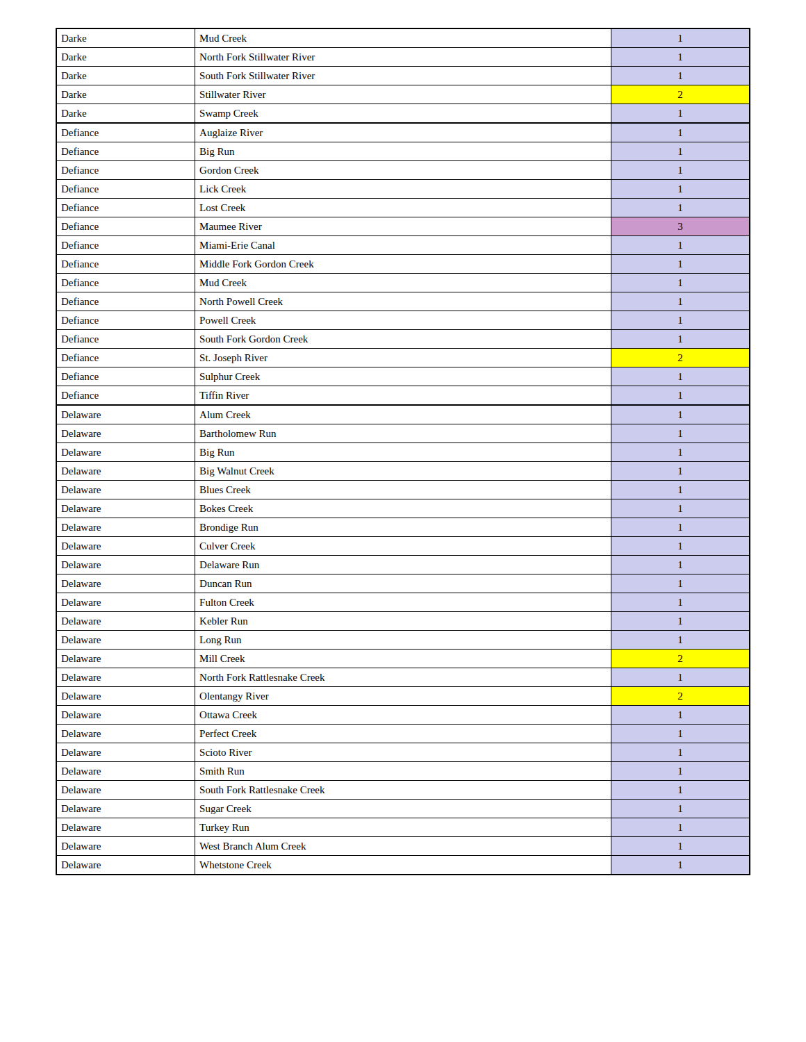| Darke | Mud Creek | 1 |
| Darke | North Fork Stillwater River | 1 |
| Darke | South Fork Stillwater River | 1 |
| Darke | Stillwater River | 2 |
| Darke | Swamp Creek | 1 |
| Defiance | Auglaize River | 1 |
| Defiance | Big Run | 1 |
| Defiance | Gordon Creek | 1 |
| Defiance | Lick Creek | 1 |
| Defiance | Lost Creek | 1 |
| Defiance | Maumee River | 3 |
| Defiance | Miami-Erie Canal | 1 |
| Defiance | Middle Fork Gordon Creek | 1 |
| Defiance | Mud Creek | 1 |
| Defiance | North Powell Creek | 1 |
| Defiance | Powell Creek | 1 |
| Defiance | South Fork Gordon Creek | 1 |
| Defiance | St. Joseph River | 2 |
| Defiance | Sulphur Creek | 1 |
| Defiance | Tiffin River | 1 |
| Delaware | Alum Creek | 1 |
| Delaware | Bartholomew Run | 1 |
| Delaware | Big Run | 1 |
| Delaware | Big Walnut Creek | 1 |
| Delaware | Blues Creek | 1 |
| Delaware | Bokes Creek | 1 |
| Delaware | Brondige Run | 1 |
| Delaware | Culver Creek | 1 |
| Delaware | Delaware Run | 1 |
| Delaware | Duncan Run | 1 |
| Delaware | Fulton Creek | 1 |
| Delaware | Kebler Run | 1 |
| Delaware | Long Run | 1 |
| Delaware | Mill Creek | 2 |
| Delaware | North Fork Rattlesnake Creek | 1 |
| Delaware | Olentangy River | 2 |
| Delaware | Ottawa Creek | 1 |
| Delaware | Perfect Creek | 1 |
| Delaware | Scioto River | 1 |
| Delaware | Smith Run | 1 |
| Delaware | South Fork Rattlesnake Creek | 1 |
| Delaware | Sugar Creek | 1 |
| Delaware | Turkey Run | 1 |
| Delaware | West Branch Alum Creek | 1 |
| Delaware | Whetstone Creek | 1 |